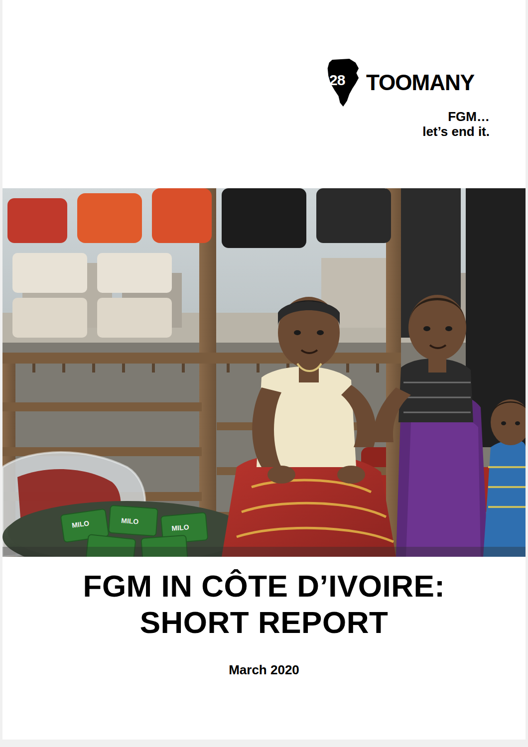28
TOOMANY
FGM…
let’s end it.
MILO MILO MILO
FGM IN CÔTE D’IVOIRE:
SHORT REPORT
March 2020